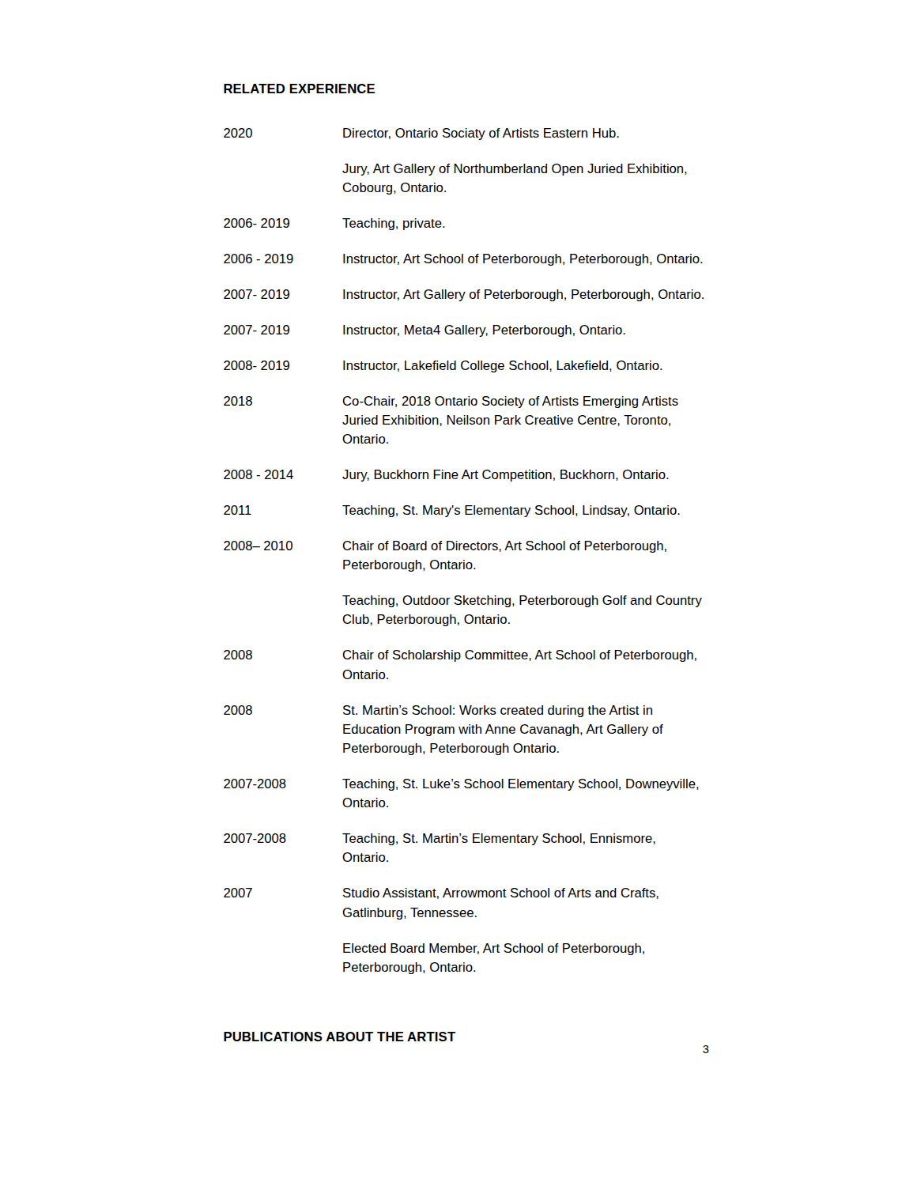RELATED EXPERIENCE
| 2020 | Director, Ontario Sociaty of Artists Eastern Hub. Jury, Art Gallery of Northumberland Open Juried Exhibition, Cobourg, Ontario. |
| 2006- 2019 | Teaching, private. |
| 2006 - 2019 | Instructor, Art School of Peterborough, Peterborough, Ontario. |
| 2007- 2019 | Instructor, Art Gallery of Peterborough, Peterborough, Ontario. |
| 2007- 2019 | Instructor, Meta4 Gallery, Peterborough, Ontario. |
| 2008- 2019 | Instructor, Lakefield College School, Lakefield, Ontario. |
| 2018 | Co-Chair, 2018 Ontario Society of Artists Emerging Artists Juried Exhibition, Neilson Park Creative Centre, Toronto, Ontario. |
| 2008 - 2014 | Jury, Buckhorn Fine Art Competition, Buckhorn, Ontario. |
| 2011 | Teaching, St. Mary's Elementary School, Lindsay, Ontario. |
| 2008– 2010 | Chair of Board of Directors, Art School of Peterborough, Peterborough, Ontario. Teaching, Outdoor Sketching, Peterborough Golf and Country Club, Peterborough, Ontario. |
| 2008 | Chair of Scholarship Committee, Art School of Peterborough, Ontario. |
| 2008 | St. Martin’s School: Works created during the Artist in Education Program with Anne Cavanagh, Art Gallery of Peterborough, Peterborough Ontario. |
| 2007-2008 | Teaching, St. Luke’s School Elementary School, Downeyville, Ontario. |
| 2007-2008 | Teaching, St. Martin’s Elementary School, Ennismore, Ontario. |
| 2007 | Studio Assistant, Arrowmont School of Arts and Crafts, Gatlinburg, Tennessee. Elected Board Member, Art School of Peterborough, Peterborough, Ontario. |
PUBLICATIONS ABOUT THE ARTIST
3